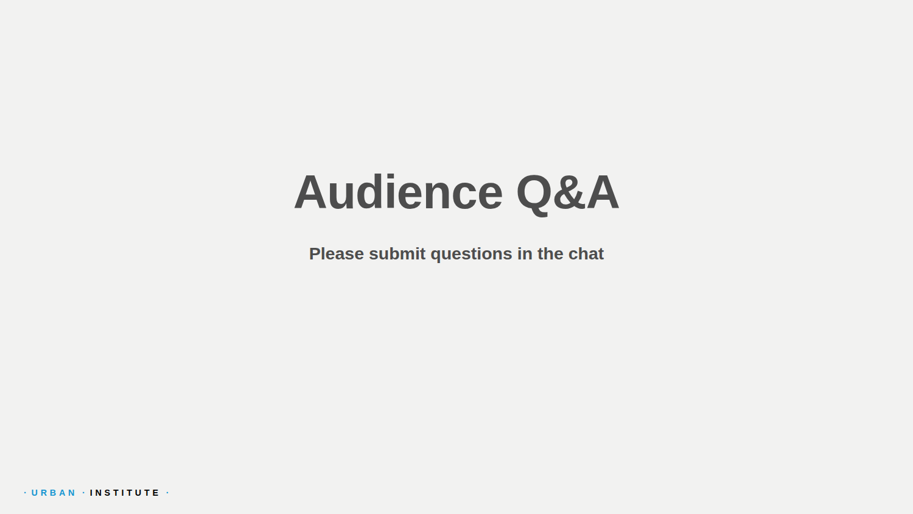Audience Q&A
Please submit questions in the chat
· Urban · Institute ·